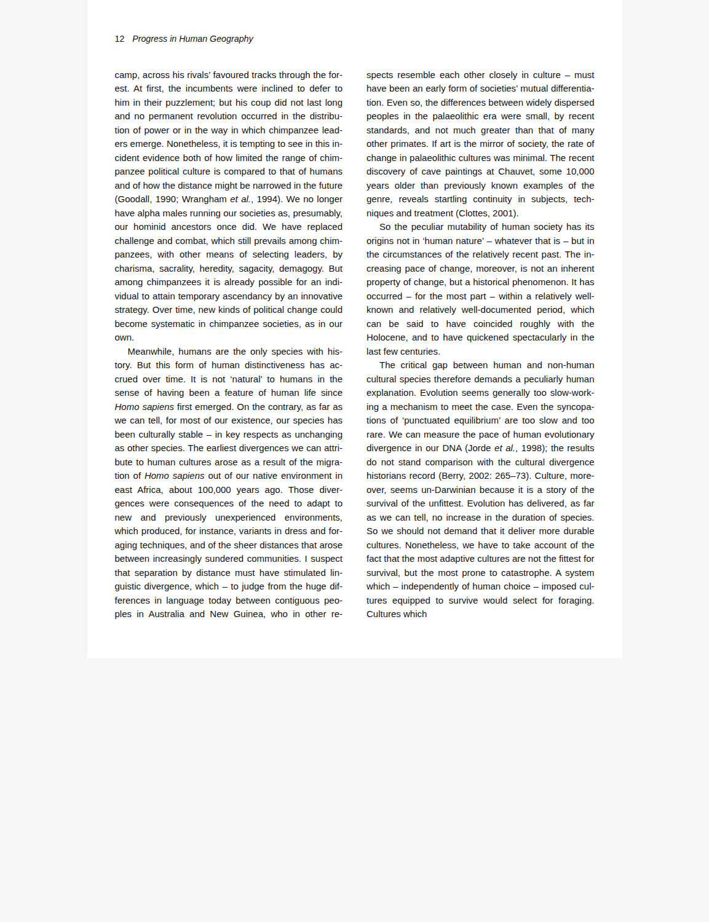12 Progress in Human Geography
camp, across his rivals’ favoured tracks through the forest. At first, the incumbents were inclined to defer to him in their puzzlement; but his coup did not last long and no permanent revolution occurred in the distribution of power or in the way in which chimpanzee leaders emerge. Nonetheless, it is tempting to see in this incident evidence both of how limited the range of chimpanzee political culture is compared to that of humans and of how the distance might be narrowed in the future (Goodall, 1990; Wrangham et al., 1994). We no longer have alpha males running our societies as, presumably, our hominid ancestors once did. We have replaced challenge and combat, which still prevails among chimpanzees, with other means of selecting leaders, by charisma, sacrality, heredity, sagacity, demagogy. But among chimpanzees it is already possible for an individual to attain temporary ascendancy by an innovative strategy. Over time, new kinds of political change could become systematic in chimpanzee societies, as in our own.
Meanwhile, humans are the only species with history. But this form of human distinctiveness has accrued over time. It is not ‘natural’ to humans in the sense of having been a feature of human life since Homo sapiens first emerged. On the contrary, as far as we can tell, for most of our existence, our species has been culturally stable – in key respects as unchanging as other species. The earliest divergences we can attribute to human cultures arose as a result of the migration of Homo sapiens out of our native environment in east Africa, about 100,000 years ago. Those divergences were consequences of the need to adapt to new and previously unexperienced environments, which produced, for instance, variants in dress and foraging techniques, and of the sheer distances that arose between increasingly sundered communities. I suspect that separation by distance must have stimulated linguistic divergence, which – to judge from the huge differences in language today between contiguous peoples in Australia and New Guinea, who in other respects resemble each other closely in culture – must have been an early form of societies’ mutual differentiation. Even so, the differences between widely dispersed peoples in the palaeolithic era were small, by recent standards, and not much greater than that of many other primates. If art is the mirror of society, the rate of change in palaeolithic cultures was minimal. The recent discovery of cave paintings at Chauvet, some 10,000 years older than previously known examples of the genre, reveals startling continuity in subjects, techniques and treatment (Clottes, 2001).
So the peculiar mutability of human society has its origins not in ‘human nature’ – whatever that is – but in the circumstances of the relatively recent past. The increasing pace of change, moreover, is not an inherent property of change, but a historical phenomenon. It has occurred – for the most part – within a relatively well-known and relatively well-documented period, which can be said to have coincided roughly with the Holocene, and to have quickened spectacularly in the last few centuries.
The critical gap between human and non-human cultural species therefore demands a peculiarly human explanation. Evolution seems generally too slow-working a mechanism to meet the case. Even the syncopations of ‘punctuated equilibrium’ are too slow and too rare. We can measure the pace of human evolutionary divergence in our DNA (Jorde et al., 1998); the results do not stand comparison with the cultural divergence historians record (Berry, 2002: 265–73). Culture, moreover, seems un-Darwinian because it is a story of the survival of the unfittest. Evolution has delivered, as far as we can tell, no increase in the duration of species. So we should not demand that it deliver more durable cultures. Nonetheless, we have to take account of the fact that the most adaptive cultures are not the fittest for survival, but the most prone to catastrophe. A system which – independently of human choice – imposed cultures equipped to survive would select for foraging. Cultures which